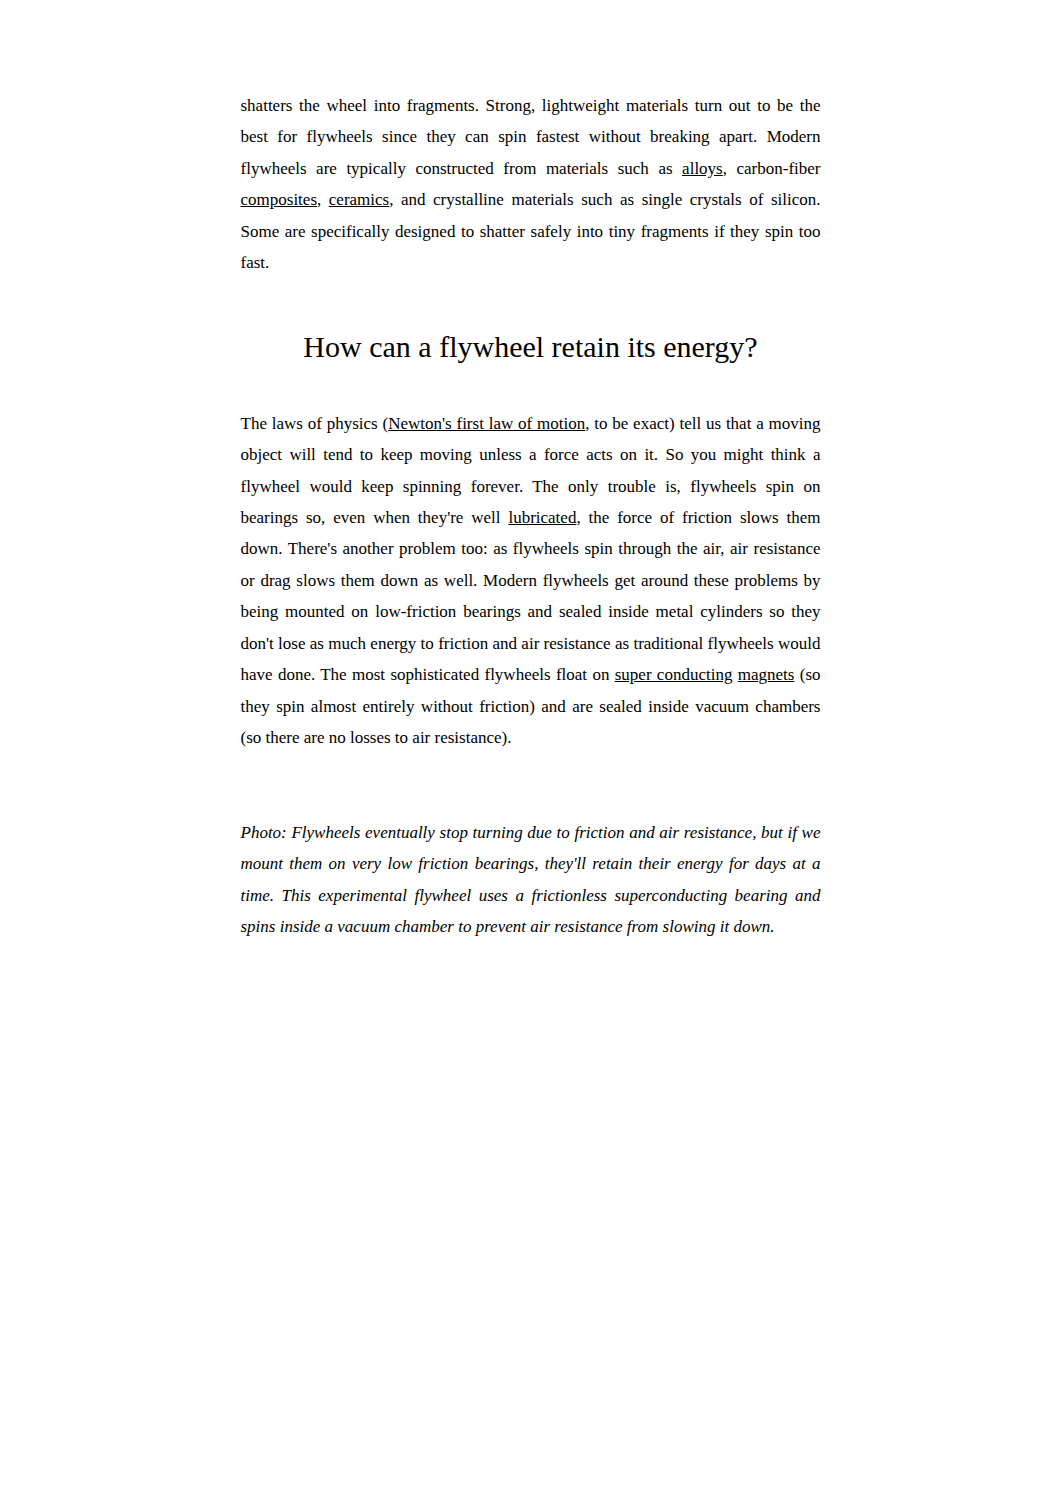shatters the wheel into fragments. Strong, lightweight materials turn out to be the best for flywheels since they can spin fastest without breaking apart. Modern flywheels are typically constructed from materials such as alloys, carbon-fiber composites, ceramics, and crystalline materials such as single crystals of silicon. Some are specifically designed to shatter safely into tiny fragments if they spin too fast.
How can a flywheel retain its energy?
The laws of physics (Newton's first law of motion, to be exact) tell us that a moving object will tend to keep moving unless a force acts on it. So you might think a flywheel would keep spinning forever. The only trouble is, flywheels spin on bearings so, even when they're well lubricated, the force of friction slows them down. There's another problem too: as flywheels spin through the air, air resistance or drag slows them down as well. Modern flywheels get around these problems by being mounted on low-friction bearings and sealed inside metal cylinders so they don't lose as much energy to friction and air resistance as traditional flywheels would have done. The most sophisticated flywheels float on super conducting magnets (so they spin almost entirely without friction) and are sealed inside vacuum chambers (so there are no losses to air resistance).
Photo: Flywheels eventually stop turning due to friction and air resistance, but if we mount them on very low friction bearings, they'll retain their energy for days at a time. This experimental flywheel uses a frictionless superconducting bearing and spins inside a vacuum chamber to prevent air resistance from slowing it down.